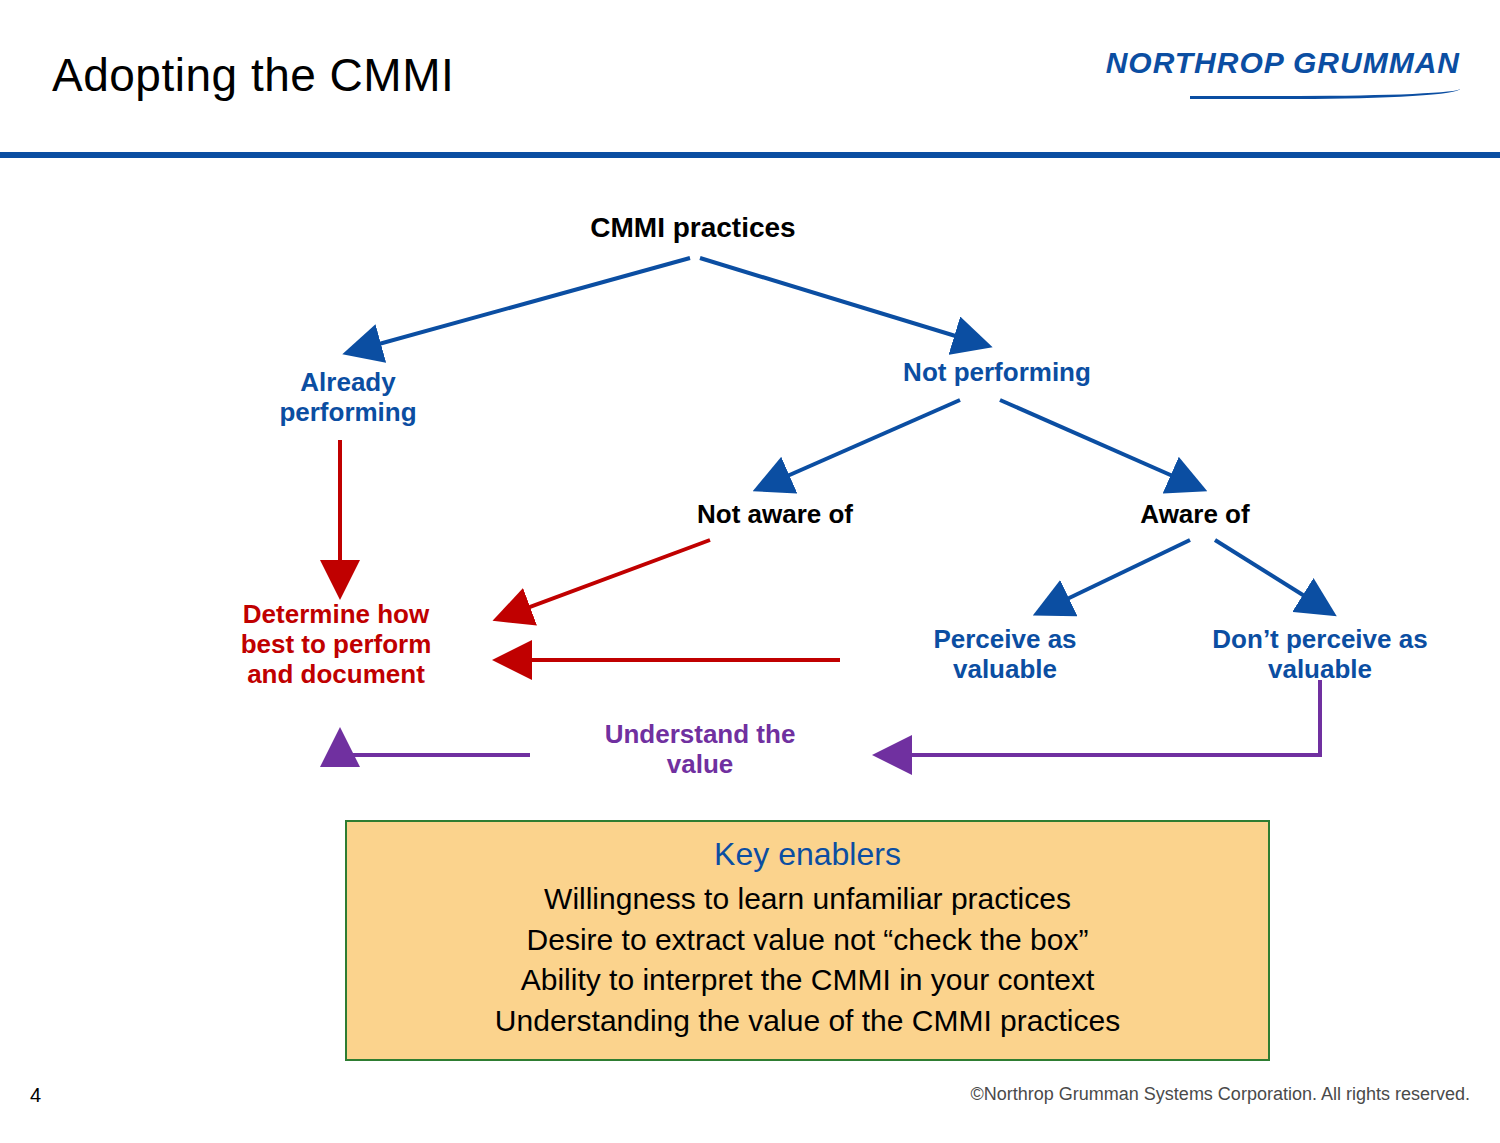Adopting the CMMI
NORTHROP GRUMMAN
CMMI practices
Already
performing
Not performing
Not aware of
Aware of
Determine how
best to perform
and document
Perceive as
valuable
Don’t perceive as
valuable
Understand the
value
Key enablers
Willingness to learn unfamiliar practices
Desire to extract value not “check the box”
Ability to interpret the CMMI in your context
Understanding the value of the CMMI practices
4
©Northrop Grumman Systems Corporation. All rights reserved.